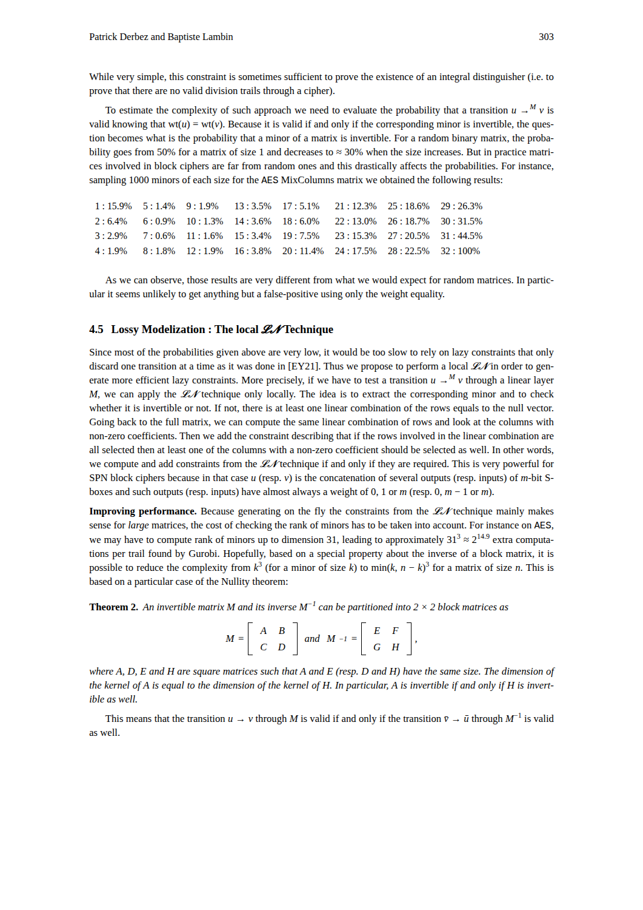Patrick Derbez and Baptiste Lambin 303
While very simple, this constraint is sometimes sufficient to prove the existence of an integral distinguisher (i.e. to prove that there are no valid division trails through a cipher).
To estimate the complexity of such approach we need to evaluate the probability that a transition u →M v is valid knowing that wt(u) = wt(v). Because it is valid if and only if the corresponding minor is invertible, the question becomes what is the probability that a minor of a matrix is invertible. For a random binary matrix, the probability goes from 50% for a matrix of size 1 and decreases to ≈ 30% when the size increases. But in practice matrices involved in block ciphers are far from random ones and this drastically affects the probabilities. For instance, sampling 1000 minors of each size for the AES MixColumns matrix we obtained the following results:
| 1 : 15.9% | 5 : 1.4% | 9 : 1.9% | 13 : 3.5% | 17 : 5.1% | 21 : 12.3% | 25 : 18.6% | 29 : 26.3% |
| 2 : 6.4% | 6 : 0.9% | 10 : 1.3% | 14 : 3.6% | 18 : 6.0% | 22 : 13.0% | 26 : 18.7% | 30 : 31.5% |
| 3 : 2.9% | 7 : 0.6% | 11 : 1.6% | 15 : 3.4% | 19 : 7.5% | 23 : 15.3% | 27 : 20.5% | 31 : 44.5% |
| 4 : 1.9% | 8 : 1.8% | 12 : 1.9% | 16 : 3.8% | 20 : 11.4% | 24 : 17.5% | 28 : 22.5% | 32 : 100% |
As we can observe, those results are very different from what we would expect for random matrices. In particular it seems unlikely to get anything but a false-positive using only the weight equality.
4.5 Lossy Modelization : The local 𝓛𝓝 Technique
Since most of the probabilities given above are very low, it would be too slow to rely on lazy constraints that only discard one transition at a time as it was done in [EY21]. Thus we propose to perform a local 𝓛𝓝 in order to generate more efficient lazy constraints. More precisely, if we have to test a transition u →M v through a linear layer M, we can apply the 𝓛𝓝 technique only locally. The idea is to extract the corresponding minor and to check whether it is invertible or not. If not, there is at least one linear combination of the rows equals to the null vector. Going back to the full matrix, we can compute the same linear combination of rows and look at the columns with non-zero coefficients. Then we add the constraint describing that if the rows involved in the linear combination are all selected then at least one of the columns with a non-zero coefficient should be selected as well. In other words, we compute and add constraints from the 𝓛𝓝 technique if and only if they are required. This is very powerful for SPN block ciphers because in that case u (resp. v) is the concatenation of several outputs (resp. inputs) of m-bit S-boxes and such outputs (resp. inputs) have almost always a weight of 0, 1 or m (resp. 0, m − 1 or m).
Improving performance. Because generating on the fly the constraints from the 𝓛𝓝 technique mainly makes sense for large matrices, the cost of checking the rank of minors has to be taken into account. For instance on AES, we may have to compute rank of minors up to dimension 31, leading to approximately 313 ≈ 214.9 extra computations per trail found by Gurobi. Hopefully, based on a special property about the inverse of a block matrix, it is possible to reduce the complexity from k3 (for a minor of size k) to min(k, n − k)3 for a matrix of size n. This is based on a particular case of the Nullity theorem:
Theorem 2. An invertible matrix M and its inverse M−1 can be partitioned into 2 × 2 block matrices as
M =
| A | B |
| C | D |
and M−1 =
| E | F |
| G | H |
,
where A, D, E and H are square matrices such that A and E (resp. D and H) have the same size. The dimension of the kernel of A is equal to the dimension of the kernel of H. In particular, A is invertible if and only if H is invertible as well.
This means that the transition u → v through M is valid if and only if the transition v̄ → ū through M−1 is valid as well.